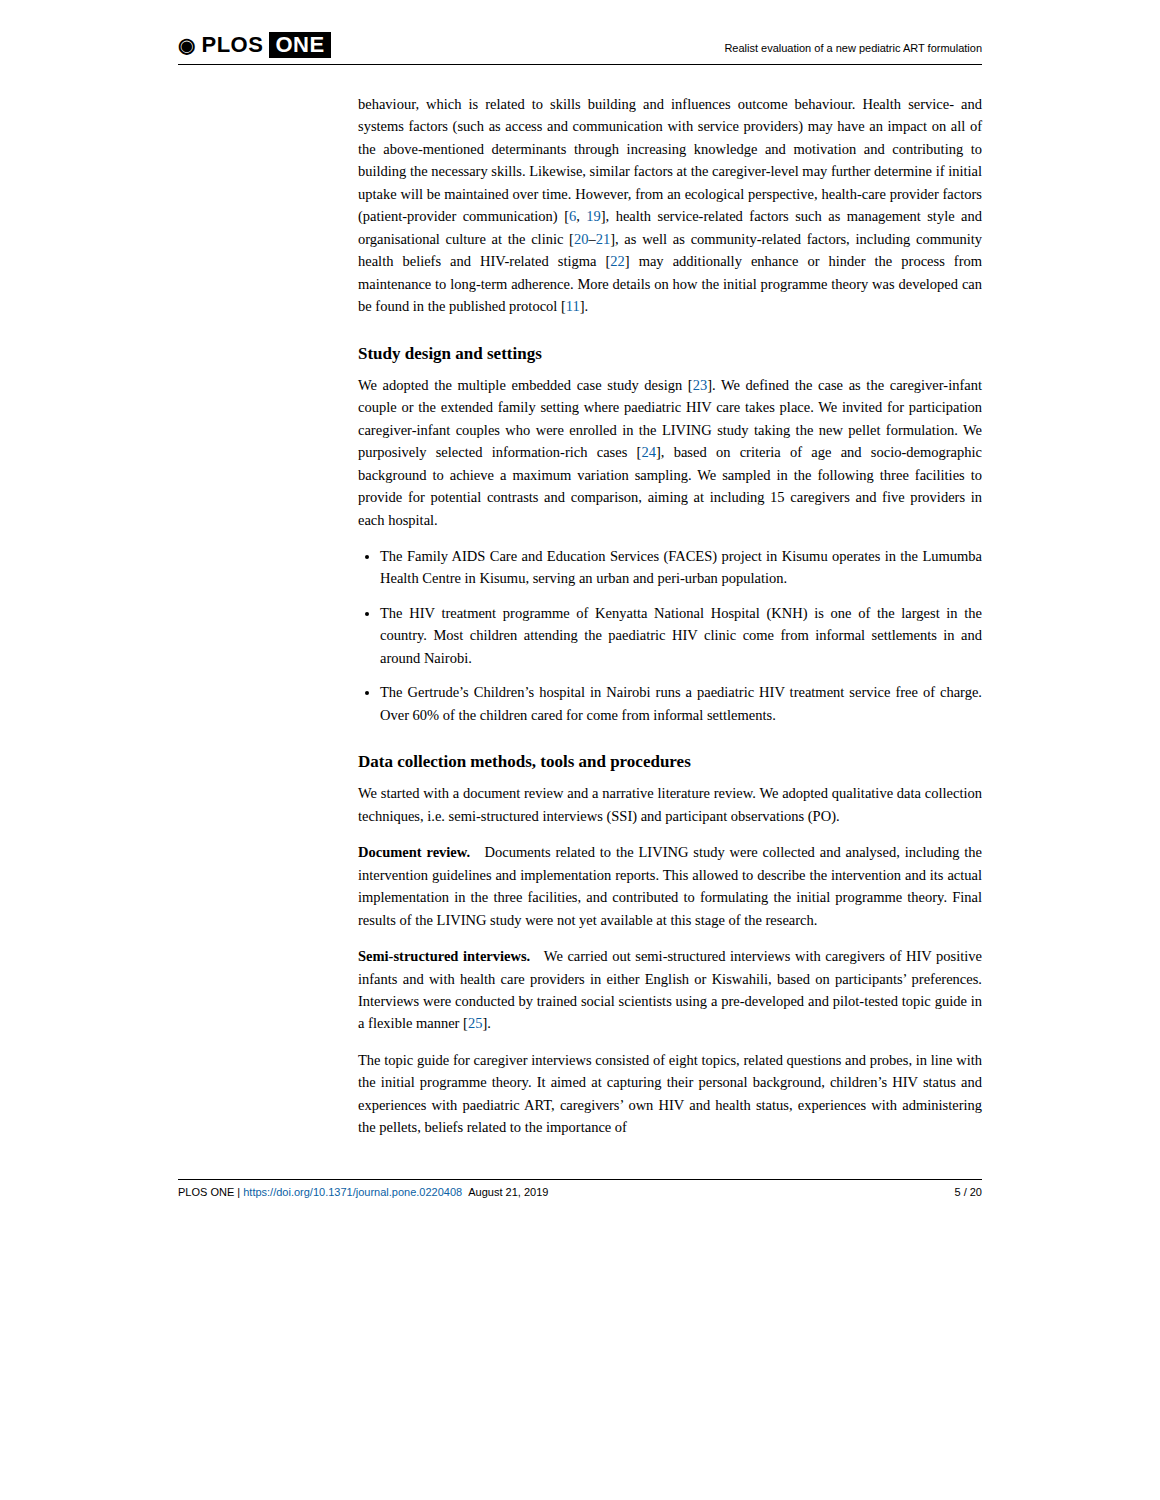◉PLOS ONE
Realist evaluation of a new pediatric ART formulation
behaviour, which is related to skills building and influences outcome behaviour. Health service- and systems factors (such as access and communication with service providers) may have an impact on all of the above-mentioned determinants through increasing knowledge and motivation and contributing to building the necessary skills. Likewise, similar factors at the caregiver-level may further determine if initial uptake will be maintained over time. However, from an ecological perspective, health-care provider factors (patient-provider communication) [6, 19], health service-related factors such as management style and organisational culture at the clinic [20–21], as well as community-related factors, including community health beliefs and HIV-related stigma [22] may additionally enhance or hinder the process from maintenance to long-term adherence. More details on how the initial programme theory was developed can be found in the published protocol [11].
Study design and settings
We adopted the multiple embedded case study design [23]. We defined the case as the caregiver-infant couple or the extended family setting where paediatric HIV care takes place. We invited for participation caregiver-infant couples who were enrolled in the LIVING study taking the new pellet formulation. We purposively selected information-rich cases [24], based on criteria of age and socio-demographic background to achieve a maximum variation sampling. We sampled in the following three facilities to provide for potential contrasts and comparison, aiming at including 15 caregivers and five providers in each hospital.
The Family AIDS Care and Education Services (FACES) project in Kisumu operates in the Lumumba Health Centre in Kisumu, serving an urban and peri-urban population.
The HIV treatment programme of Kenyatta National Hospital (KNH) is one of the largest in the country. Most children attending the paediatric HIV clinic come from informal settlements in and around Nairobi.
The Gertrude’s Children’s hospital in Nairobi runs a paediatric HIV treatment service free of charge. Over 60% of the children cared for come from informal settlements.
Data collection methods, tools and procedures
We started with a document review and a narrative literature review. We adopted qualitative data collection techniques, i.e. semi-structured interviews (SSI) and participant observations (PO).
Document review. Documents related to the LIVING study were collected and analysed, including the intervention guidelines and implementation reports. This allowed to describe the intervention and its actual implementation in the three facilities, and contributed to formulating the initial programme theory. Final results of the LIVING study were not yet available at this stage of the research.
Semi-structured interviews. We carried out semi-structured interviews with caregivers of HIV positive infants and with health care providers in either English or Kiswahili, based on participants’ preferences. Interviews were conducted by trained social scientists using a pre-developed and pilot-tested topic guide in a flexible manner [25].
The topic guide for caregiver interviews consisted of eight topics, related questions and probes, in line with the initial programme theory. It aimed at capturing their personal background, children’s HIV status and experiences with paediatric ART, caregivers’ own HIV and health status, experiences with administering the pellets, beliefs related to the importance of
PLOS ONE | https://doi.org/10.1371/journal.pone.0220408 August 21, 2019
5 / 20